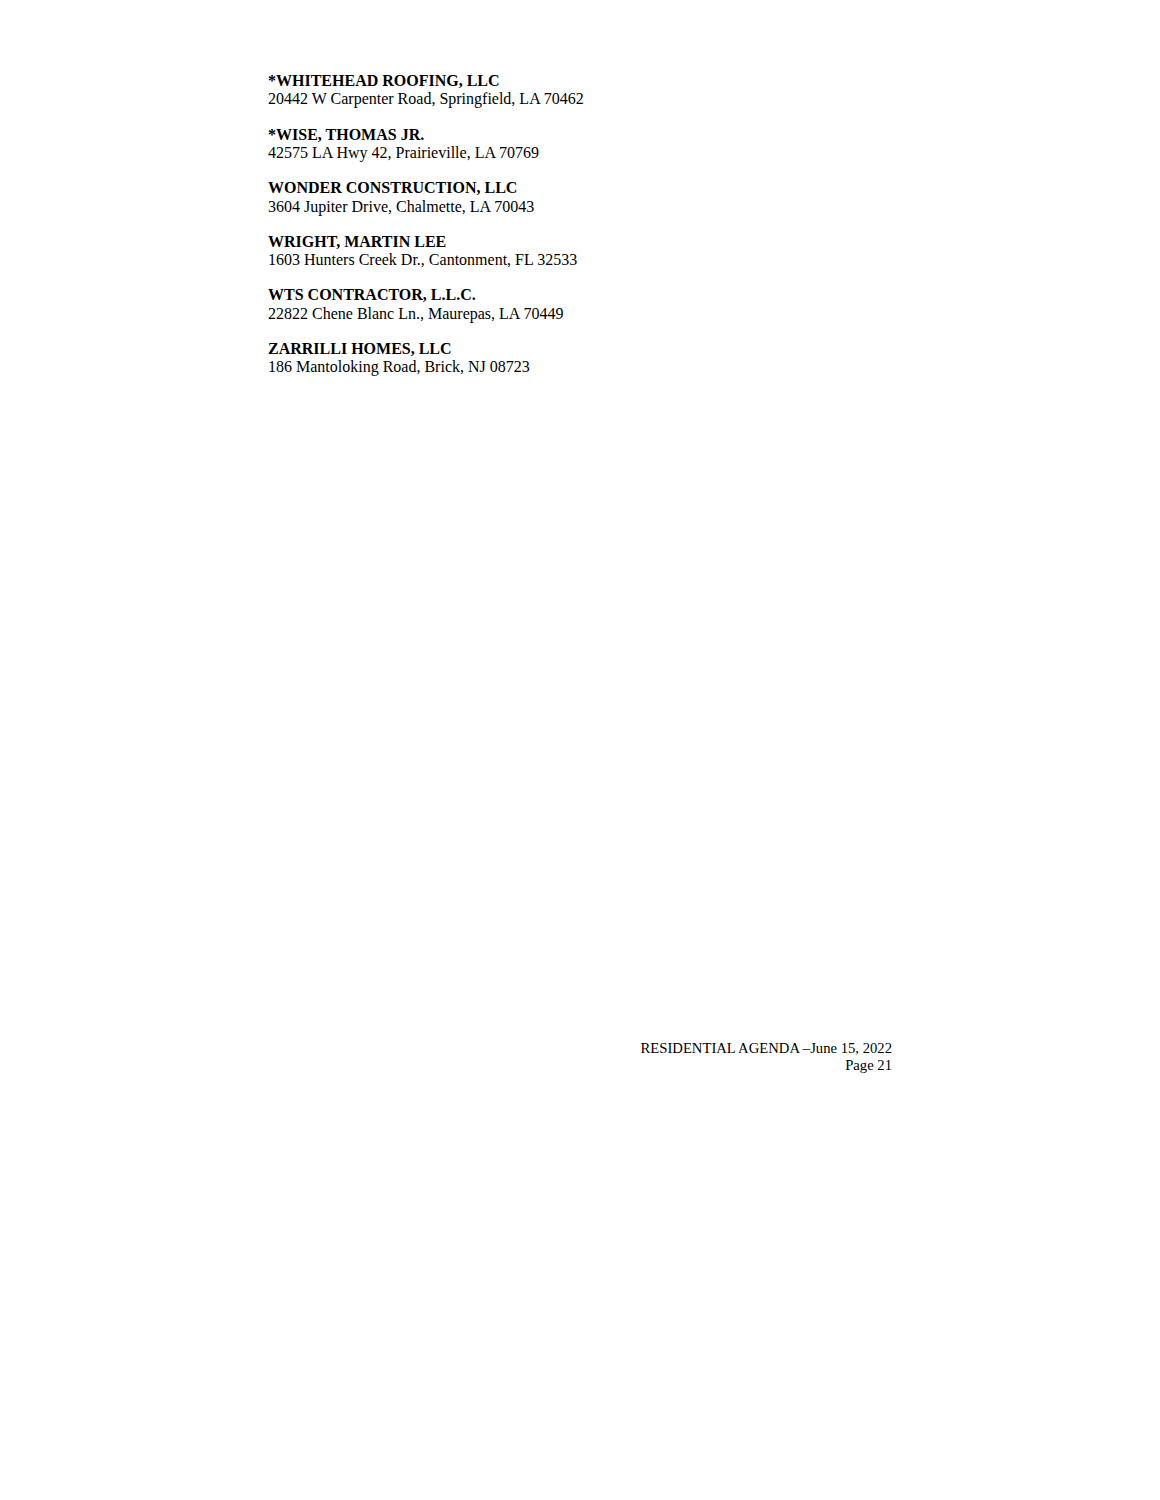*WHITEHEAD ROOFING, LLC
20442 W Carpenter Road, Springfield, LA 70462
*WISE, THOMAS JR.
42575 LA Hwy 42, Prairieville, LA 70769
WONDER CONSTRUCTION, LLC
3604 Jupiter Drive, Chalmette, LA 70043
WRIGHT, MARTIN LEE
1603 Hunters Creek Dr., Cantonment, FL 32533
WTS CONTRACTOR, L.L.C.
22822 Chene Blanc Ln., Maurepas, LA 70449
ZARRILLI HOMES, LLC
186 Mantoloking Road, Brick, NJ 08723
RESIDENTIAL AGENDA –June 15, 2022
Page 21